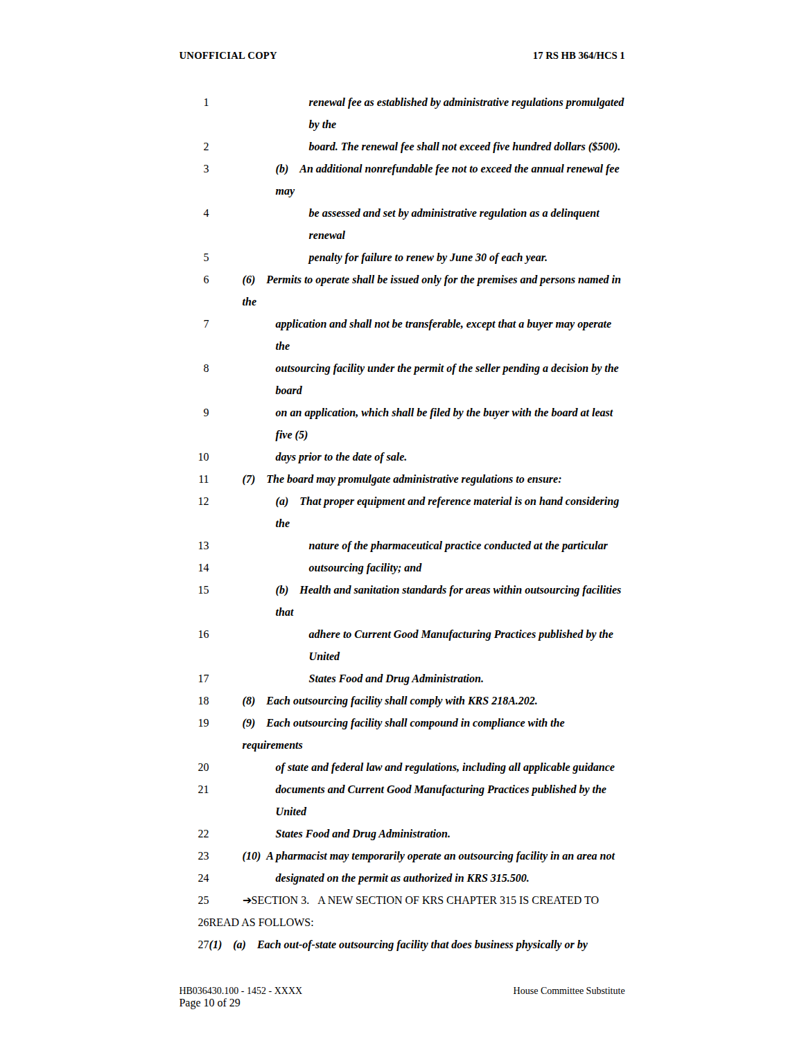UNOFFICIAL COPY
17 RS HB 364/HCS 1
| 1 | renewal fee as established by administrative regulations promulgated by the |
| 2 | board. The renewal fee shall not exceed five hundred dollars ($500). |
| 3 | (b) An additional nonrefundable fee not to exceed the annual renewal fee may |
| 4 | be assessed and set by administrative regulation as a delinquent renewal |
| 5 | penalty for failure to renew by June 30 of each year. |
| 6 | (6) Permits to operate shall be issued only for the premises and persons named in the |
| 7 | application and shall not be transferable, except that a buyer may operate the |
| 8 | outsourcing facility under the permit of the seller pending a decision by the board |
| 9 | on an application, which shall be filed by the buyer with the board at least five (5) |
| 10 | days prior to the date of sale. |
| 11 | (7) The board may promulgate administrative regulations to ensure: |
| 12 | (a) That proper equipment and reference material is on hand considering the |
| 13 | nature of the pharmaceutical practice conducted at the particular |
| 14 | outsourcing facility; and |
| 15 | (b) Health and sanitation standards for areas within outsourcing facilities that |
| 16 | adhere to Current Good Manufacturing Practices published by the United |
| 17 | States Food and Drug Administration. |
| 18 | (8) Each outsourcing facility shall comply with KRS 218A.202. |
| 19 | (9) Each outsourcing facility shall compound in compliance with the requirements |
| 20 | of state and federal law and regulations, including all applicable guidance |
| 21 | documents and Current Good Manufacturing Practices published by the United |
| 22 | States Food and Drug Administration. |
| 23 | (10) A pharmacist may temporarily operate an outsourcing facility in an area not |
| 24 | designated on the permit as authorized in KRS 315.500. |
| 25 | ➔ SECTION 3. A NEW SECTION OF KRS CHAPTER 315 IS CREATED TO |
| 26 | READ AS FOLLOWS: |
| 27 | (1) (a) Each out-of-state outsourcing facility that does business physically or by |
HB036430.100 - 1452 - XXXX
House Committee Substitute
Page 10 of 29